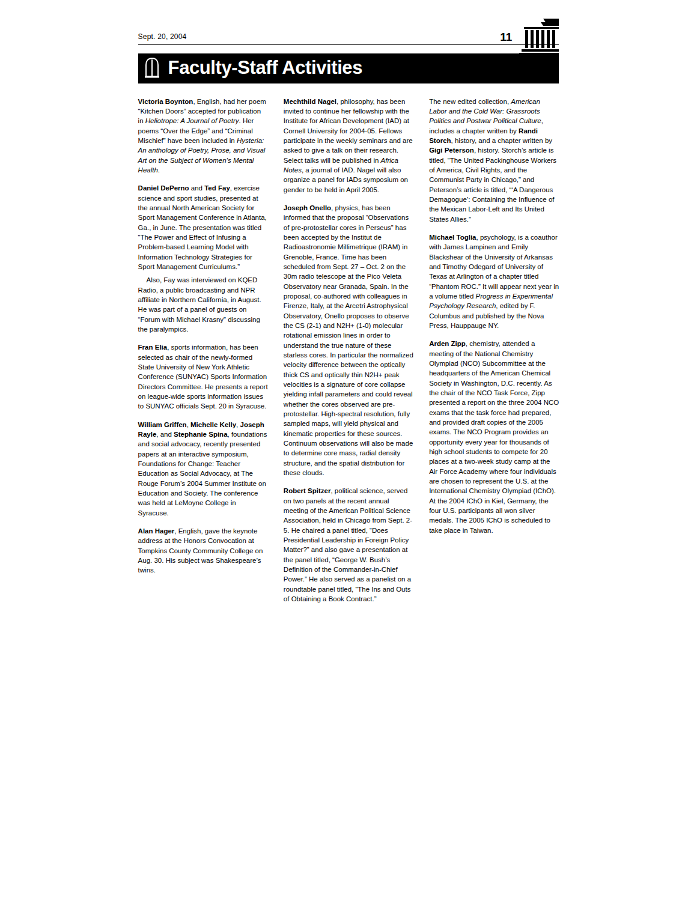Sept. 20, 2004 11
Faculty-Staff Activities
Victoria Boynton, English, had her poem “Kitchen Doors” accepted for publication in Heliotrope: A Journal of Poetry. Her poems “Over the Edge” and “Criminal Mischief” have been included in Hysteria: An anthology of Poetry, Prose, and Visual Art on the Subject of Women’s Mental Health.
Daniel DePerno and Ted Fay, exercise science and sport studies, presented at the annual North American Society for Sport Management Conference in Atlanta, Ga., in June. The presentation was titled “The Power and Effect of Infusing a Problem-based Learning Model with Information Technology Strategies for Sport Management Curriculums.”
Also, Fay was interviewed on KQED Radio, a public broadcasting and NPR affiliate in Northern California, in August. He was part of a panel of guests on “Forum with Michael Krasny” discussing the paralympics.
Fran Elia, sports information, has been selected as chair of the newly-formed State University of New York Athletic Conference (SUNYAC) Sports Information Directors Committee. He presents a report on league-wide sports information issues to SUNYAC officials Sept. 20 in Syracuse.
William Griffen, Michelle Kelly, Joseph Rayle, and Stephanie Spina, foundations and social advocacy, recently presented papers at an interactive symposium, Foundations for Change: Teacher Education as Social Advocacy, at The Rouge Forum’s 2004 Summer Institute on Education and Society. The conference was held at LeMoyne College in Syracuse.
Alan Hager, English, gave the keynote address at the Honors Convocation at Tompkins County Community College on Aug. 30. His subject was Shakespeare’s twins.
Mechthild Nagel, philosophy, has been invited to continue her fellowship with the Institute for African Development (IAD) at Cornell University for 2004-05. Fellows participate in the weekly seminars and are asked to give a talk on their research. Select talks will be published in Africa Notes, a journal of IAD. Nagel will also organize a panel for IADs symposium on gender to be held in April 2005.
Joseph Onello, physics, has been informed that the proposal “Observations of pre-protostellar cores in Perseus” has been accepted by the Institut de Radioastronomie Millimetrique (IRAM) in Grenoble, France. Time has been scheduled from Sept. 27 – Oct. 2 on the 30m radio telescope at the Pico Veleta Observatory near Granada, Spain. In the proposal, co-authored with colleagues in Firenze, Italy, at the Arcetri Astrophysical Observatory, Onello proposes to observe the CS (2-1) and N2H+ (1-0) molecular rotational emission lines in order to understand the true nature of these starless cores. In particular the normalized velocity difference between the optically thick CS and optically thin N2H+ peak velocities is a signature of core collapse yielding infall parameters and could reveal whether the cores observed are pre-protostellar. High-spectral resolution, fully sampled maps, will yield physical and kinematic properties for these sources. Continuum observations will also be made to determine core mass, radial density structure, and the spatial distribution for these clouds.
Robert Spitzer, political science, served on two panels at the recent annual meeting of the American Political Science Association, held in Chicago from Sept. 2-5. He chaired a panel titled, “Does Presidential Leadership in Foreign Policy Matter?” and also gave a presentation at the panel titled, “George W. Bush’s Definition of the Commander-in-Chief Power.” He also served as a panelist on a roundtable panel titled, “The Ins and Outs of Obtaining a Book Contract.”
The new edited collection, American Labor and the Cold War: Grassroots Politics and Postwar Political Culture, includes a chapter written by Randi Storch, history, and a chapter written by Gigi Peterson, history. Storch’s article is titled, “The United Packinghouse Workers of America, Civil Rights, and the Communist Party in Chicago,” and Peterson’s article is titled, “‘A Dangerous Demagogue’: Containing the Influence of the Mexican Labor-Left and Its United States Allies.”
Michael Toglia, psychology, is a coauthor with James Lampinen and Emily Blackshear of the University of Arkansas and Timothy Odegard of University of Texas at Arlington of a chapter titled “Phantom ROC.” It will appear next year in a volume titled Progress in Experimental Psychology Research, edited by F. Columbus and published by the Nova Press, Hauppauge NY.
Arden Zipp, chemistry, attended a meeting of the National Chemistry Olympiad (NCO) Subcommittee at the headquarters of the American Chemical Society in Washington, D.C. recently. As the chair of the NCO Task Force, Zipp presented a report on the three 2004 NCO exams that the task force had prepared, and provided draft copies of the 2005 exams. The NCO Program provides an opportunity every year for thousands of high school students to compete for 20 places at a two-week study camp at the Air Force Academy where four individuals are chosen to represent the U.S. at the International Chemistry Olympiad (IChO). At the 2004 IChO in Kiel, Germany, the four U.S. participants all won silver medals. The 2005 IChO is scheduled to take place in Taiwan.